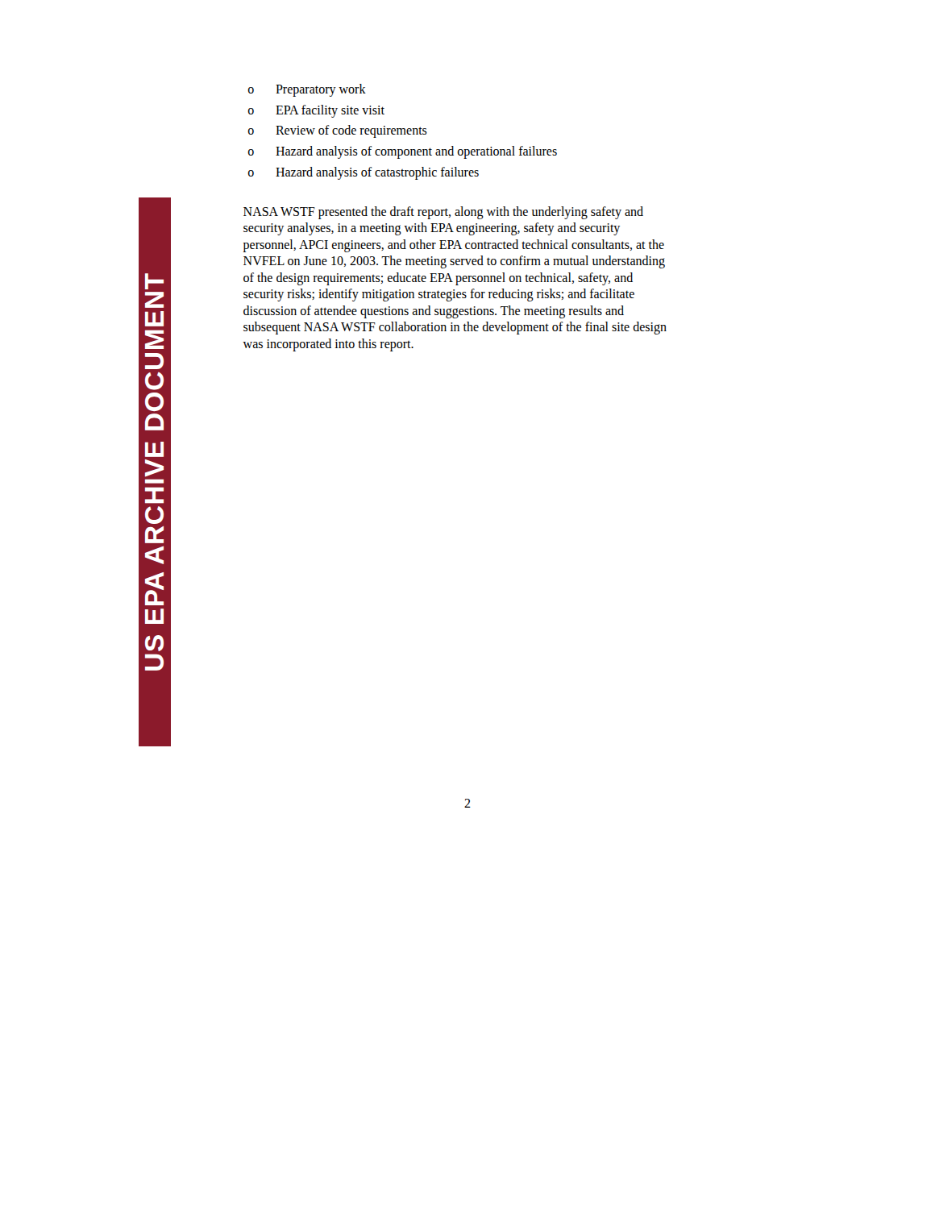US EPA ARCHIVE DOCUMENT
Preparatory work
EPA facility site visit
Review of code requirements
Hazard analysis of component and operational failures
Hazard analysis of catastrophic failures
NASA WSTF presented the draft report, along with the underlying safety and security analyses, in a meeting with EPA engineering, safety and security personnel, APCI engineers, and other EPA contracted technical consultants, at the NVFEL on June 10, 2003. The meeting served to confirm a mutual understanding of the design requirements; educate EPA personnel on technical, safety, and security risks; identify mitigation strategies for reducing risks; and facilitate discussion of attendee questions and suggestions. The meeting results and subsequent NASA WSTF collaboration in the development of the final site design was incorporated into this report.
2